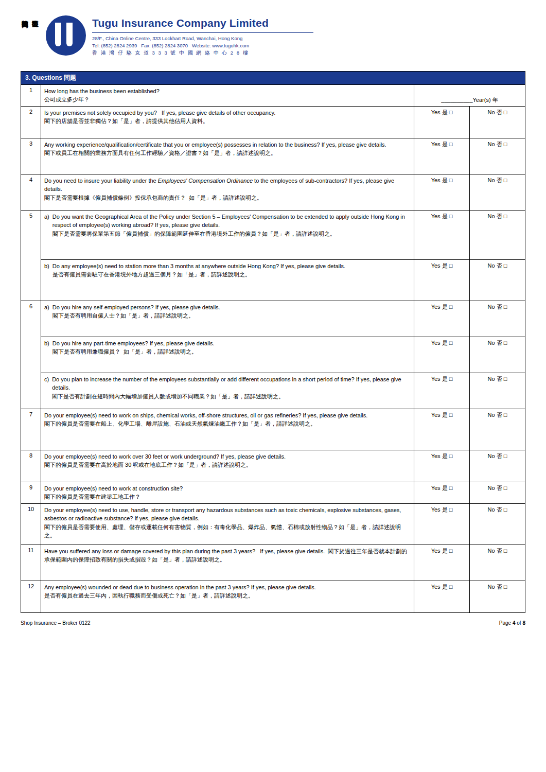德高保險 有限公司
Tugu Insurance Company Limited
28/F., China Online Centre, 333 Lockhart Road, Wanchai, Hong Kong
Tel: (852) 2824 2939 Fax: (852) 2824 3070 Website: www.tuguhk.com
香 港 灣 仔 駱 克 道 3 3 3 號 中 國 網 絡 中 心 2 8 樓
| 3. Questions 問題 |
| 1 | How long has the business been established? 公司成立多少年？ | __________Year(s) 年 |
| 2 | Is your premises not solely occupied by you? If yes, please give details of other occupancy. 閣下的店舖是否並非獨佔？如「是」者，請提供其他佔用人資料。 | Yes 是 □ | No 否 □ |
| 3 | Any working experience/qualification/certificate that you or employee(s) possesses in relation to the business? If yes, please give details. 閣下或員工在相關的業務方面具有任何工作經驗／資格／證書？如「是」者，請詳述說明之。 | Yes 是 □ | No 否 □ |
| 4 | Do you need to insure your liability under the Employees' Compensation Ordinance to the employees of sub-contractors? If yes, please give details. 閣下是否需要根據《僱員補償條例》投保承包商的責任？ 如「是」者，請詳述說明之。 | Yes 是 □ | No 否 □ |
| 5 | a) Do you want the Geographical Area of the Policy under Section 5 – Employees' Compensation to be extended to apply outside Hong Kong in respect of employee(s) working abroad? If yes, please give details. 閣下是否需要將保單第五節「僱員補償」的保障範圍延伸至在香港境外工作的僱員？如「是」者，請詳述說明之。 | Yes 是 □ | No 否 □ |
| b) Do any employee(s) need to station more than 3 months at anywhere outside Hong Kong? If yes, please give details. 是否有僱員需要駐守在香港境外地方超過三個月？如「是」者，請詳述說明之。 | Yes 是 □ | No 否 □ |
| 6 | a) Do you hire any self-employed persons? If yes, please give details. 閣下是否有聘用自僱人士？如「是」者，請詳述說明之。 | Yes 是 □ | No 否 □ |
| b) Do you hire any part-time employees? If yes, please give details. 閣下是否有聘用兼職僱員？ 如「是」者，請詳述說明之。 | Yes 是 □ | No 否 □ |
| c) Do you plan to increase the number of the employees substantially or add different occupations in a short period of time? If yes, please give details. 閣下是否有計劃在短時間內大幅增加僱員人數或增加不同職業？如「是」者，請詳述說明之。 | Yes 是 □ | No 否 □ |
| 7 | Do your employee(s) need to work on ships, chemical works, off-shore structures, oil or gas refineries? If yes, please give details. 閣下的僱員是否需要在船上、化學工場、離岸設施、石油或天然氣煉油廠工作？如「是」者，請詳述說明之。 | Yes 是 □ | No 否 □ |
| 8 | Do your employee(s) need to work over 30 feet or work underground? If yes, please give details. 閣下的僱員是否需要在高於地面 30 呎或在地底工作？如「是」者，請詳述說明之。 | Yes 是 □ | No 否 □ |
| 9 | Do your employee(s) need to work at construction site? 閣下的僱員是否需要在建築工地工作？ | Yes 是 □ | No 否 □ |
| 10 | Do your employee(s) need to use, handle, store or transport any hazardous substances such as toxic chemicals, explosive substances, gases, asbestos or radioactive substance? If yes, please give details. 閣下的僱員是否需要使用、處理、儲存或運載任何有害物質，例如：有毒化學品、爆炸品、氣體、石棉或放射性物品？如「是」者，請詳述說明之。 | Yes 是 □ | No 否 □ |
| 11 | Have you suffered any loss or damage covered by this plan during the past 3 years? If yes, please give details. 閣下於過往三年是否就本計劃的承保範圍內的保障招致有關的損失或損毀？如「是」者，請詳述說明之。 | Yes 是 □ | No 否 □ |
| 12 | Any employee(s) wounded or dead due to business operation in the past 3 years? If yes, please give details. 是否有僱員在過去三年內，因執行職務而受傷或死亡？如「是」者，請詳述說明之。 | Yes 是 □ | No 否 □ |
Shop Insurance – Broker 0122
Page 4 of 8